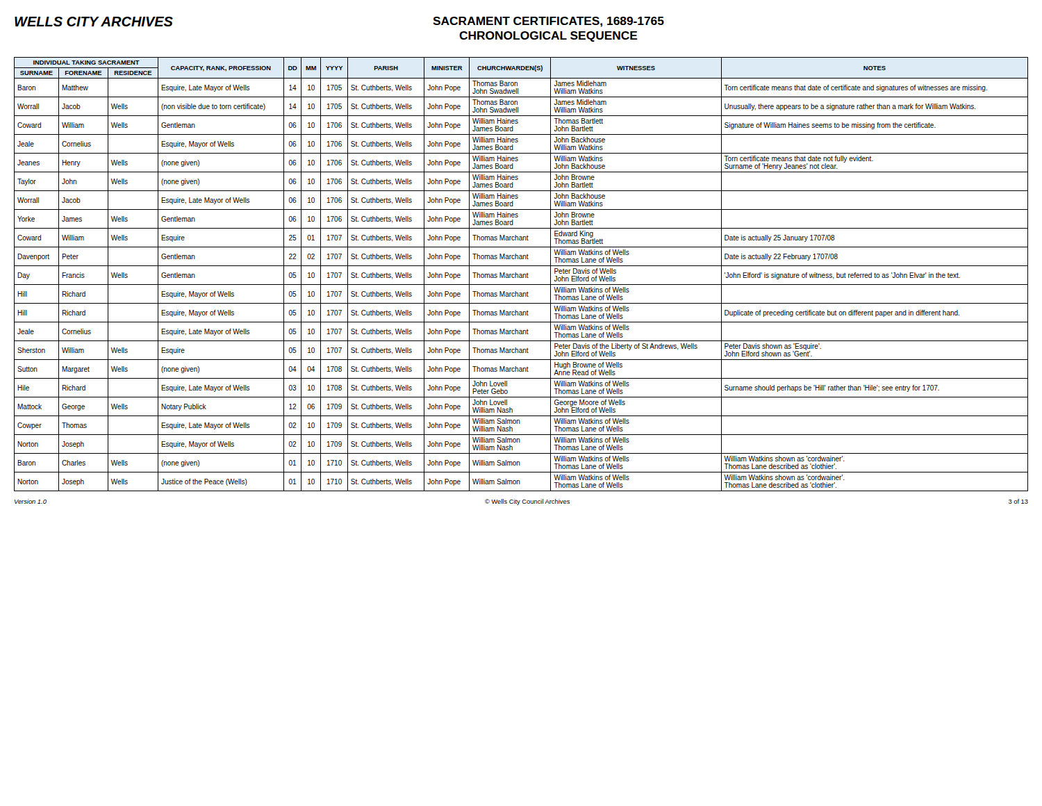WELLS CITY ARCHIVES
SACRAMENT CERTIFICATES, 1689-1765
CHRONOLOGICAL SEQUENCE
| INDIVIDUAL TAKING SACRAMENT | CAPACITY, RANK, PROFESSION | DD | MM | YYYY | PARISH | MINISTER | CHURCHWARDEN(S) | WITNESSES | NOTES |
| --- | --- | --- | --- | --- | --- | --- | --- | --- | --- |
| SURNAME | FORENAME | RESIDENCE |
| Baron | Matthew | | Esquire, Late Mayor of Wells | 14 | 10 | 1705 | St. Cuthberts, Wells | John Pope | Thomas Baron John Swadwell | James Midleham William Watkins | Torn certificate means that date of certificate and signatures of witnesses are missing. |
| Worrall | Jacob | Wells | (non visible due to torn certificate) | 14 | 10 | 1705 | St. Cuthberts, Wells | John Pope | Thomas Baron John Swadwell | James Midleham William Watkins | Unusually, there appears to be a signature rather than a mark for William Watkins. |
| Coward | William | Wells | Gentleman | 06 | 10 | 1706 | St. Cuthberts, Wells | John Pope | William Haines James Board | Thomas Bartlett John Bartlett | Signature of William Haines seems to be missing from the certificate. |
| Jeale | Cornelius | | Esquire, Mayor of Wells | 06 | 10 | 1706 | St. Cuthberts, Wells | John Pope | William Haines James Board | John Backhouse William Watkins | |
| Jeanes | Henry | Wells | (none given) | 06 | 10 | 1706 | St. Cuthberts, Wells | John Pope | William Haines James Board | William Watkins John Backhouse | Torn certificate means that date not fully evident. Surname of 'Henry Jeanes' not clear. |
| Taylor | John | Wells | (none given) | 06 | 10 | 1706 | St. Cuthberts, Wells | John Pope | William Haines James Board | John Browne John Bartlett | |
| Worrall | Jacob | | Esquire, Late Mayor of Wells | 06 | 10 | 1706 | St. Cuthberts, Wells | John Pope | William Haines James Board | John Backhouse William Watkins | |
| Yorke | James | Wells | Gentleman | 06 | 10 | 1706 | St. Cuthberts, Wells | John Pope | William Haines James Board | John Browne John Bartlett | |
| Coward | William | Wells | Esquire | 25 | 01 | 1707 | St. Cuthberts, Wells | John Pope | Thomas Marchant | Edward King Thomas Bartlett | Date is actually 25 January 1707/08 |
| Davenport | Peter | | Gentleman | 22 | 02 | 1707 | St. Cuthberts, Wells | John Pope | Thomas Marchant | William Watkins of Wells Thomas Lane of Wells | Date is actually 22 February 1707/08 |
| Day | Francis | Wells | Gentleman | 05 | 10 | 1707 | St. Cuthberts, Wells | John Pope | Thomas Marchant | Peter Davis of Wells John Elford of Wells | 'John Elford' is signature of witness, but referred to as 'John Elvar' in the text. |
| Hill | Richard | | Esquire, Mayor of Wells | 05 | 10 | 1707 | St. Cuthberts, Wells | John Pope | Thomas Marchant | William Watkins of Wells Thomas Lane of Wells | |
| Hill | Richard | | Esquire, Mayor of Wells | 05 | 10 | 1707 | St. Cuthberts, Wells | John Pope | Thomas Marchant | William Watkins of Wells Thomas Lane of Wells | Duplicate of preceding certificate but on different paper and in different hand. |
| Jeale | Cornelius | | Esquire, Late Mayor of Wells | 05 | 10 | 1707 | St. Cuthberts, Wells | John Pope | Thomas Marchant | William Watkins of Wells Thomas Lane of Wells | |
| Sherston | William | Wells | Esquire | 05 | 10 | 1707 | St. Cuthberts, Wells | John Pope | Thomas Marchant | Peter Davis of the Liberty of St Andrews, Wells John Elford of Wells | Peter Davis shown as 'Esquire'. John Elford shown as 'Gent'. |
| Sutton | Margaret | Wells | (none given) | 04 | 04 | 1708 | St. Cuthberts, Wells | John Pope | Thomas Marchant | Hugh Browne of Wells Anne Read of Wells | |
| Hile | Richard | | Esquire, Late Mayor of Wells | 03 | 10 | 1708 | St. Cuthberts, Wells | John Pope | John Lovell Peter Gebo | William Watkins of Wells Thomas Lane of Wells | Surname should perhaps be 'Hill' rather than 'Hile'; see entry for 1707. |
| Mattock | George | Wells | Notary Publick | 12 | 06 | 1709 | St. Cuthberts, Wells | John Pope | John Lovell William Nash | George Moore of Wells John Elford of Wells | |
| Cowper | Thomas | | Esquire, Late Mayor of Wells | 02 | 10 | 1709 | St. Cuthberts, Wells | John Pope | William Salmon William Nash | William Watkins of Wells Thomas Lane of Wells | |
| Norton | Joseph | | Esquire, Mayor of Wells | 02 | 10 | 1709 | St. Cuthberts, Wells | John Pope | William Salmon William Nash | William Watkins of Wells Thomas Lane of Wells | |
| Baron | Charles | Wells | (none given) | 01 | 10 | 1710 | St. Cuthberts, Wells | John Pope | William Salmon | William Watkins of Wells Thomas Lane of Wells | William Watkins shown as 'cordwainer'. Thomas Lane described as 'clothier'. |
| Norton | Joseph | Wells | Justice of the Peace (Wells) | 01 | 10 | 1710 | St. Cuthberts, Wells | John Pope | William Salmon | William Watkins of Wells Thomas Lane of Wells | William Watkins shown as 'cordwainer'. Thomas Lane described as 'clothier'. |
Version 1.0
© Wells City Council Archives
3 of 13